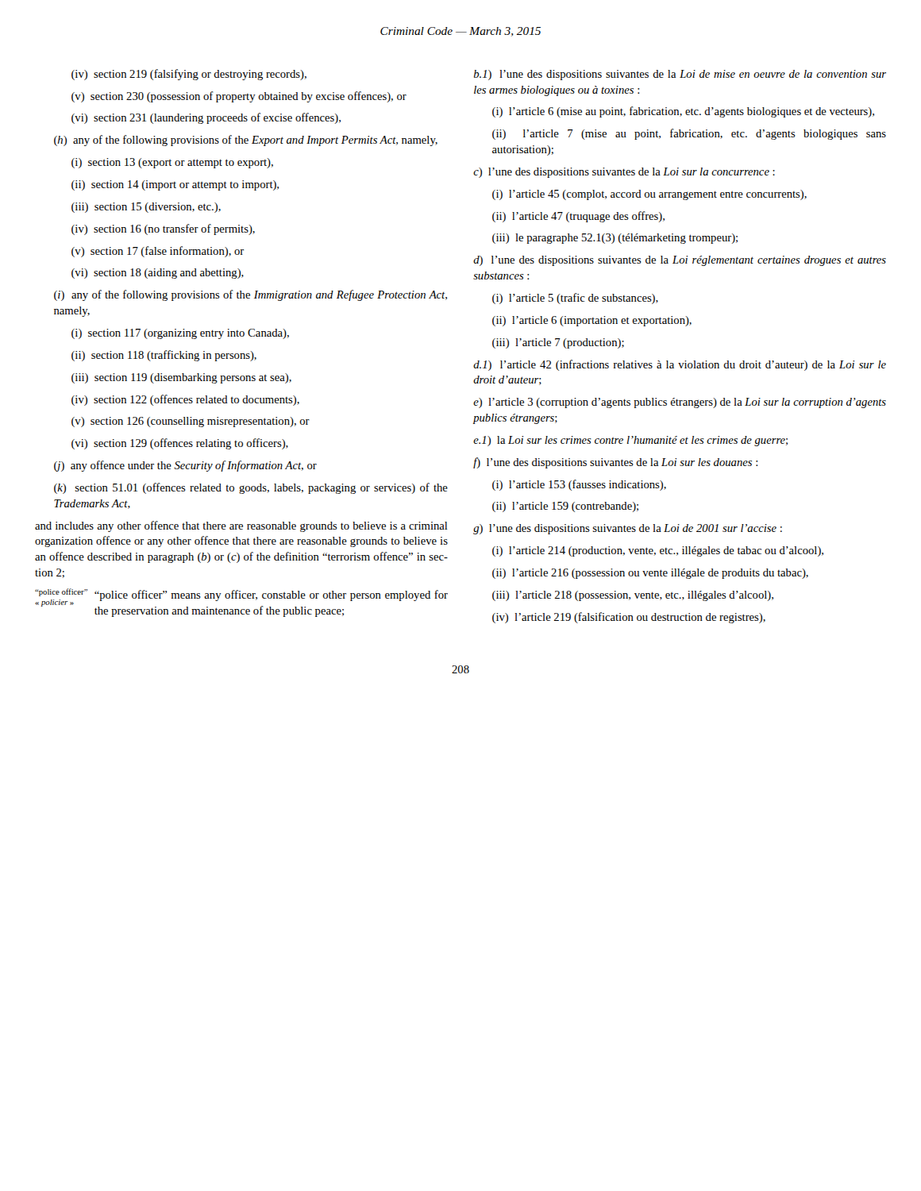Criminal Code — March 3, 2015
(iv) section 219 (falsifying or destroying records),
(v) section 230 (possession of property obtained by excise offences), or
(vi) section 231 (laundering proceeds of excise offences),
(h) any of the following provisions of the Export and Import Permits Act, namely,
(i) section 13 (export or attempt to export),
(ii) section 14 (import or attempt to import),
(iii) section 15 (diversion, etc.),
(iv) section 16 (no transfer of permits),
(v) section 17 (false information), or
(vi) section 18 (aiding and abetting),
(i) any of the following provisions of the Immigration and Refugee Protection Act, namely,
(i) section 117 (organizing entry into Canada),
(ii) section 118 (trafficking in persons),
(iii) section 119 (disembarking persons at sea),
(iv) section 122 (offences related to documents),
(v) section 126 (counselling misrepresentation), or
(vi) section 129 (offences relating to officers),
(j) any offence under the Security of Information Act, or
(k) section 51.01 (offences related to goods, labels, packaging or services) of the Trademarks Act,
and includes any other offence that there are reasonable grounds to believe is a criminal organization offence or any other offence that there are reasonable grounds to believe is an offence described in paragraph (b) or (c) of the definition “terrorism offence” in section 2;
“police officer”
« policier »
“police officer” means any officer, constable or other person employed for the preservation and maintenance of the public peace;
b.1) l’une des dispositions suivantes de la Loi de mise en oeuvre de la convention sur les armes biologiques ou à toxines :
(i) l’article 6 (mise au point, fabrication, etc. d’agents biologiques et de vecteurs),
(ii) l’article 7 (mise au point, fabrication, etc. d’agents biologiques sans autorisation);
c) l’une des dispositions suivantes de la Loi sur la concurrence :
(i) l’article 45 (complot, accord ou arrangement entre concurrents),
(ii) l’article 47 (truquage des offres),
(iii) le paragraphe 52.1(3) (télémarketing trompeur);
d) l’une des dispositions suivantes de la Loi réglementant certaines drogues et autres substances :
(i) l’article 5 (trafic de substances),
(ii) l’article 6 (importation et exportation),
(iii) l’article 7 (production);
d.1) l’article 42 (infractions relatives à la violation du droit d’auteur) de la Loi sur le droit d’auteur;
e) l’article 3 (corruption d’agents publics étrangers) de la Loi sur la corruption d’agents publics étrangers;
e.1) la Loi sur les crimes contre l’humanité et les crimes de guerre;
f) l’une des dispositions suivantes de la Loi sur les douanes :
(i) l’article 153 (fausses indications),
(ii) l’article 159 (contrebande);
g) l’une des dispositions suivantes de la Loi de 2001 sur l’accise :
(i) l’article 214 (production, vente, etc., illégales de tabac ou d’alcool),
(ii) l’article 216 (possession ou vente illégale de produits du tabac),
(iii) l’article 218 (possession, vente, etc., illégales d’alcool),
(iv) l’article 219 (falsification ou destruction de registres),
208